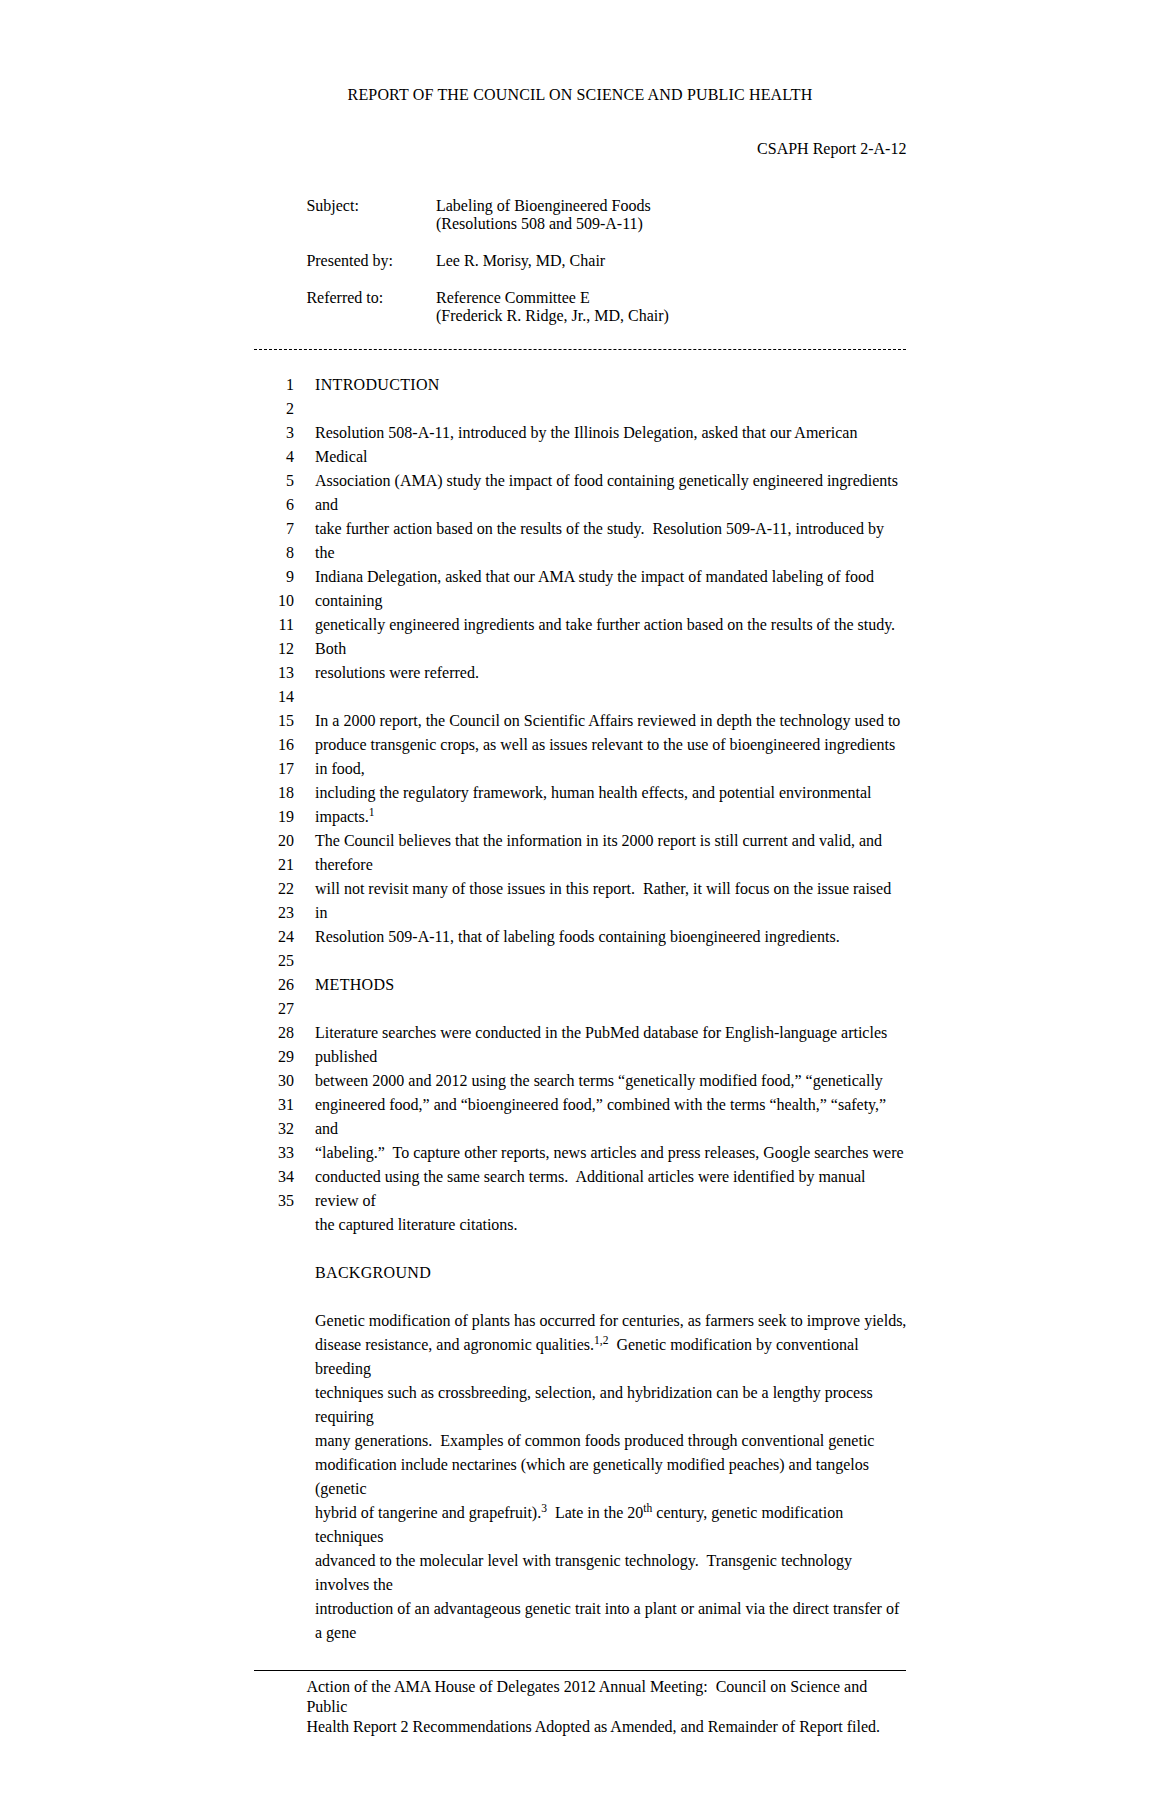REPORT OF THE COUNCIL ON SCIENCE AND PUBLIC HEALTH
CSAPH Report 2-A-12
| Subject: | Labeling of Bioengineered Foods (Resolutions 508 and 509-A-11) |
| Presented by: | Lee R. Morisy, MD, Chair |
| Referred to: | Reference Committee E (Frederick R. Ridge, Jr., MD, Chair) |
1 2 3 4 5 6 7 8 9 10 11 12 13 14 15 16 17 18 19 20 21 22 23 24 25 26 27 28 29 30 31 32 33 34 35
INTRODUCTION
Resolution 508-A-11, introduced by the Illinois Delegation, asked that our American Medical
Association (AMA) study the impact of food containing genetically engineered ingredients and
take further action based on the results of the study. Resolution 509-A-11, introduced by the
Indiana Delegation, asked that our AMA study the impact of mandated labeling of food containing
genetically engineered ingredients and take further action based on the results of the study. Both
resolutions were referred.
In a 2000 report, the Council on Scientific Affairs reviewed in depth the technology used to
produce transgenic crops, as well as issues relevant to the use of bioengineered ingredients in food,
including the regulatory framework, human health effects, and potential environmental impacts.1
The Council believes that the information in its 2000 report is still current and valid, and therefore
will not revisit many of those issues in this report. Rather, it will focus on the issue raised in
Resolution 509-A-11, that of labeling foods containing bioengineered ingredients.
METHODS
Literature searches were conducted in the PubMed database for English-language articles published
between 2000 and 2012 using the search terms “genetically modified food,” “genetically
engineered food,” and “bioengineered food,” combined with the terms “health,” “safety,” and
“labeling.” To capture other reports, news articles and press releases, Google searches were
conducted using the same search terms. Additional articles were identified by manual review of
the captured literature citations.
BACKGROUND
Genetic modification of plants has occurred for centuries, as farmers seek to improve yields,
disease resistance, and agronomic qualities.1,2 Genetic modification by conventional breeding
techniques such as crossbreeding, selection, and hybridization can be a lengthy process requiring
many generations. Examples of common foods produced through conventional genetic
modification include nectarines (which are genetically modified peaches) and tangelos (genetic
hybrid of tangerine and grapefruit).3 Late in the 20th century, genetic modification techniques
advanced to the molecular level with transgenic technology. Transgenic technology involves the
introduction of an advantageous genetic trait into a plant or animal via the direct transfer of a gene
Action of the AMA House of Delegates 2012 Annual Meeting: Council on Science and Public
Health Report 2 Recommendations Adopted as Amended, and Remainder of Report filed.